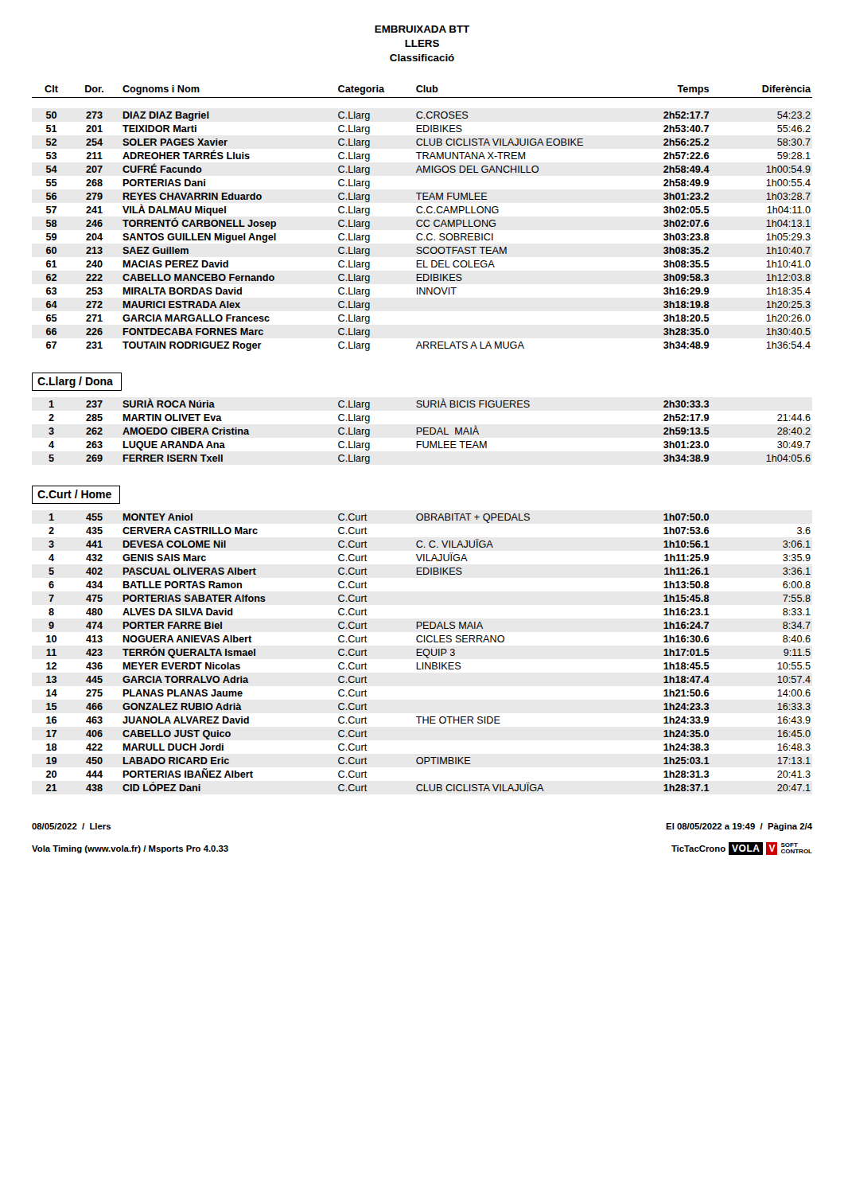EMBRUIXADA BTT
LLERS
Classificació
| Clt | Dor. | Cognoms i Nom | Categoria | Club | Temps | Diferència |
| --- | --- | --- | --- | --- | --- | --- |
| 50 | 273 | DIAZ DIAZ Bagriel | C.Llarg | C.CROSES | 2h52:17.7 | 54:23.2 |
| 51 | 201 | TEIXIDOR Marti | C.Llarg | EDIBIKES | 2h53:40.7 | 55:46.2 |
| 52 | 254 | SOLER PAGES Xavier | C.Llarg | CLUB CICLISTA VILAJUIGA EOBIKE | 2h56:25.2 | 58:30.7 |
| 53 | 211 | ADREOHER TARRÉS Lluis | C.Llarg | TRAMUNTANA X-TREM | 2h57:22.6 | 59:28.1 |
| 54 | 207 | CUFRÉ Facundo | C.Llarg | AMIGOS DEL GANCHILLO | 2h58:49.4 | 1h00:54.9 |
| 55 | 268 | PORTERIAS Dani | C.Llarg | | 2h58:49.9 | 1h00:55.4 |
| 56 | 279 | REYES CHAVARRIN Eduardo | C.Llarg | TEAM FUMLEE | 3h01:23.2 | 1h03:28.7 |
| 57 | 241 | VILÀ DALMAU Miquel | C.Llarg | C.C.CAMPLLONG | 3h02:05.5 | 1h04:11.0 |
| 58 | 246 | TORRENTÓ CARBONELL Josep | C.Llarg | CC CAMPLLONG | 3h02:07.6 | 1h04:13.1 |
| 59 | 204 | SANTOS GUILLEN Miguel Angel | C.Llarg | C.C. SOBREBICI | 3h03:23.8 | 1h05:29.3 |
| 60 | 213 | SAEZ Guillem | C.Llarg | SCOOTFAST TEAM | 3h08:35.2 | 1h10:40.7 |
| 61 | 240 | MACIAS PEREZ David | C.Llarg | EL DEL COLEGA | 3h08:35.5 | 1h10:41.0 |
| 62 | 222 | CABELLO MANCEBO Fernando | C.Llarg | EDIBIKES | 3h09:58.3 | 1h12:03.8 |
| 63 | 253 | MIRALTA BORDAS David | C.Llarg | INNOVIT | 3h16:29.9 | 1h18:35.4 |
| 64 | 272 | MAURICI ESTRADA Alex | C.Llarg | | 3h18:19.8 | 1h20:25.3 |
| 65 | 271 | GARCIA MARGALLO Francesc | C.Llarg | | 3h18:20.5 | 1h20:26.0 |
| 66 | 226 | FONTDECABA FORNES Marc | C.Llarg | | 3h28:35.0 | 1h30:40.5 |
| 67 | 231 | TOUTAIN RODRIGUEZ Roger | C.Llarg | ARRELATS A LA MUGA | 3h34:48.9 | 1h36:54.4 |
C.Llarg / Dona
| 1 | 237 | SURIÀ ROCA Núria | C.Llarg | SURIÀ BICIS FIGUERES | 2h30:33.3 | |
| 2 | 285 | MARTIN OLIVET Eva | C.Llarg | | 2h52:17.9 | 21:44.6 |
| 3 | 262 | AMOEDO CIBERA Cristina | C.Llarg | PEDAL MAIÀ | 2h59:13.5 | 28:40.2 |
| 4 | 263 | LUQUE ARANDA Ana | C.Llarg | FUMLEE TEAM | 3h01:23.0 | 30:49.7 |
| 5 | 269 | FERRER ISERN Txell | C.Llarg | | 3h34:38.9 | 1h04:05.6 |
C.Curt / Home
| 1 | 455 | MONTEY Aniol | C.Curt | OBRABITAT + QPEDALS | 1h07:50.0 | |
| 2 | 435 | CERVERA CASTRILLO Marc | C.Curt | | 1h07:53.6 | 3.6 |
| 3 | 441 | DEVESA COLOME Nil | C.Curt | C. C. VILAJUÏGA | 1h10:56.1 | 3:06.1 |
| 4 | 432 | GENIS SAIS Marc | C.Curt | VILAJUÏGA | 1h11:25.9 | 3:35.9 |
| 5 | 402 | PASCUAL OLIVERAS Albert | C.Curt | EDIBIKES | 1h11:26.1 | 3:36.1 |
| 6 | 434 | BATLLE PORTAS Ramon | C.Curt | | 1h13:50.8 | 6:00.8 |
| 7 | 475 | PORTERIAS SABATER Alfons | C.Curt | | 1h15:45.8 | 7:55.8 |
| 8 | 480 | ALVES DA SILVA David | C.Curt | | 1h16:23.1 | 8:33.1 |
| 9 | 474 | PORTER FARRE Biel | C.Curt | PEDALS MAIA | 1h16:24.7 | 8:34.7 |
| 10 | 413 | NOGUERA ANIEVAS Albert | C.Curt | CICLES SERRANO | 1h16:30.6 | 8:40.6 |
| 11 | 423 | TERRÓN QUERALTA Ismael | C.Curt | EQUIP 3 | 1h17:01.5 | 9:11.5 |
| 12 | 436 | MEYER EVERDT Nicolas | C.Curt | LINBIKES | 1h18:45.5 | 10:55.5 |
| 13 | 445 | GARCIA TORRALVO Adria | C.Curt | | 1h18:47.4 | 10:57.4 |
| 14 | 275 | PLANAS PLANAS Jaume | C.Curt | | 1h21:50.6 | 14:00.6 |
| 15 | 466 | GONZALEZ RUBIO Adrià | C.Curt | | 1h24:23.3 | 16:33.3 |
| 16 | 463 | JUANOLA ALVAREZ David | C.Curt | THE OTHER SIDE | 1h24:33.9 | 16:43.9 |
| 17 | 406 | CABELLO JUST Quico | C.Curt | | 1h24:35.0 | 16:45.0 |
| 18 | 422 | MARULL DUCH Jordi | C.Curt | | 1h24:38.3 | 16:48.3 |
| 19 | 450 | LABADO RICARD Eric | C.Curt | OPTIMBIKE | 1h25:03.1 | 17:13.1 |
| 20 | 444 | PORTERIAS IBAÑEZ Albert | C.Curt | | 1h28:31.3 | 20:41.3 |
| 21 | 438 | CID LÓPEZ Dani | C.Curt | CLUB CICLISTA VILAJUÏGA | 1h28:37.1 | 20:47.1 |
08/05/2022 / Llers
El 08/05/2022 a 19:49 / Pàgina 2/4
Vola Timing (www.vola.fr) / Msports Pro 4.0.33
TicTacCrono VOLA V SOFT
CONTROL